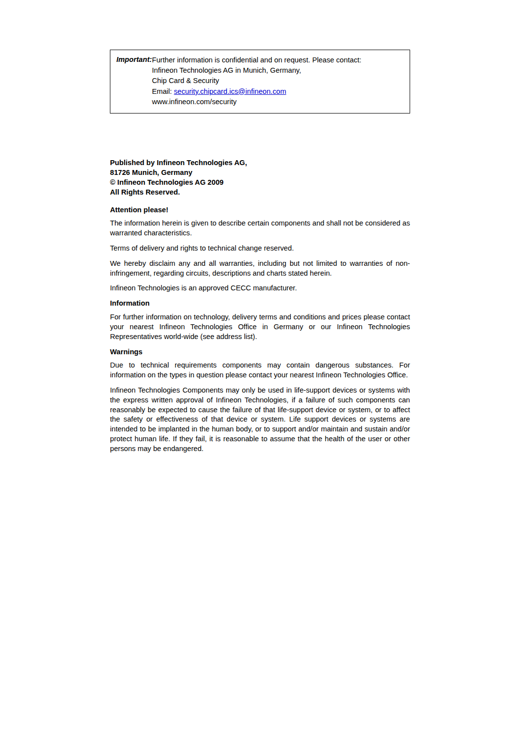| Important : | Further information is confidential and on request. Please contact: Infineon Technologies AG in Munich, Germany, Chip Card & Security Email: security.chipcard.ics@infineon.com www.infineon.com/security |
Published by Infineon Technologies AG,
81726 Munich, Germany
© Infineon Technologies AG 2009
All Rights Reserved.
Attention please!
The information herein is given to describe certain components and shall not be considered as warranted characteristics.
Terms of delivery and rights to technical change reserved.
We hereby disclaim any and all warranties, including but not limited to warranties of non-infringement, regarding circuits, descriptions and charts stated herein.
Infineon Technologies is an approved CECC manufacturer.
Information
For further information on technology, delivery terms and conditions and prices please contact your nearest Infineon Technologies Office in Germany or our Infineon Technologies Representatives world-wide (see address list).
Warnings
Due to technical requirements components may contain dangerous substances. For information on the types in question please contact your nearest Infineon Technologies Office.
Infineon Technologies Components may only be used in life-support devices or systems with the express written approval of Infineon Technologies, if a failure of such components can reasonably be expected to cause the failure of that life-support device or system, or to affect the safety or effectiveness of that device or system. Life support devices or systems are intended to be implanted in the human body, or to support and/or maintain and sustain and/or protect human life. If they fail, it is reasonable to assume that the health of the user or other persons may be endangered.